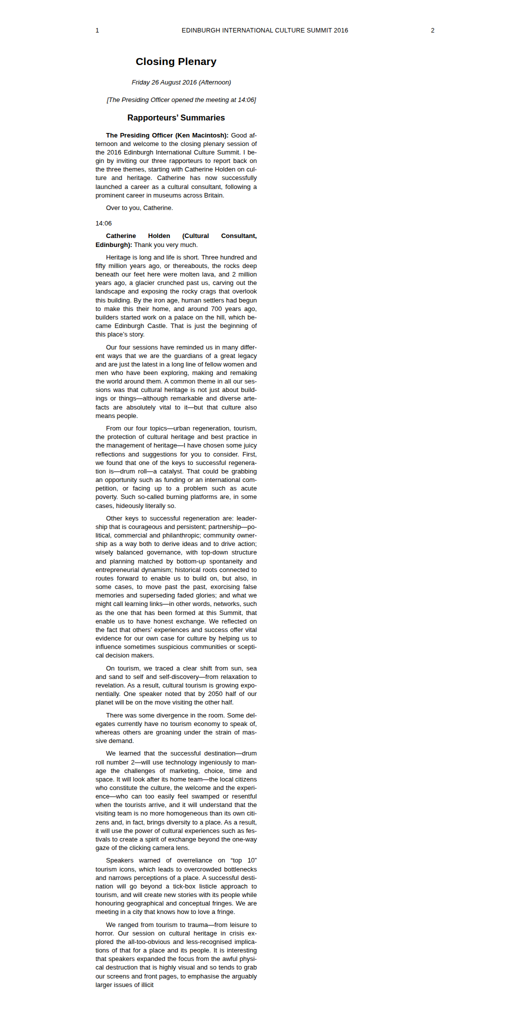1 EDINBURGH INTERNATIONAL CULTURE SUMMIT 2016 2
Closing Plenary
Friday 26 August 2016 (Afternoon)
[The Presiding Officer opened the meeting at 14:06]
Rapporteurs’ Summaries
The Presiding Officer (Ken Macintosh): Good afternoon and welcome to the closing plenary session of the 2016 Edinburgh International Culture Summit. I begin by inviting our three rapporteurs to report back on the three themes, starting with Catherine Holden on culture and heritage. Catherine has now successfully launched a career as a cultural consultant, following a prominent career in museums across Britain.
Over to you, Catherine.
14:06
Catherine Holden (Cultural Consultant, Edinburgh): Thank you very much.
Heritage is long and life is short. Three hundred and fifty million years ago, or thereabouts, the rocks deep beneath our feet here were molten lava, and 2 million years ago, a glacier crunched past us, carving out the landscape and exposing the rocky crags that overlook this building. By the iron age, human settlers had begun to make this their home, and around 700 years ago, builders started work on a palace on the hill, which became Edinburgh Castle. That is just the beginning of this place’s story.
Our four sessions have reminded us in many different ways that we are the guardians of a great legacy and are just the latest in a long line of fellow women and men who have been exploring, making and remaking the world around them. A common theme in all our sessions was that cultural heritage is not just about buildings or things—although remarkable and diverse artefacts are absolutely vital to it—but that culture also means people.
From our four topics—urban regeneration, tourism, the protection of cultural heritage and best practice in the management of heritage—I have chosen some juicy reflections and suggestions for you to consider. First, we found that one of the keys to successful regeneration is—drum roll—a catalyst. That could be grabbing an opportunity such as funding or an international competition, or facing up to a problem such as acute poverty. Such so-called burning platforms are, in some cases, hideously literally so.
Other keys to successful regeneration are: leadership that is courageous and persistent; partnership—political, commercial and philanthropic; community ownership as a way both to derive ideas and to drive action; wisely balanced governance, with top-down structure and planning matched by bottom-up spontaneity and entrepreneurial dynamism; historical roots connected to routes forward to enable us to build on, but also, in some cases, to move past the past, exorcising false memories and superseding faded glories; and what we might call learning links—in other words, networks, such as the one that has been formed at this Summit, that enable us to have honest exchange. We reflected on the fact that others’ experiences and success offer vital evidence for our own case for culture by helping us to influence sometimes suspicious communities or sceptical decision makers.
On tourism, we traced a clear shift from sun, sea and sand to self and self-discovery—from relaxation to revelation. As a result, cultural tourism is growing exponentially. One speaker noted that by 2050 half of our planet will be on the move visiting the other half.
There was some divergence in the room. Some delegates currently have no tourism economy to speak of, whereas others are groaning under the strain of massive demand.
We learned that the successful destination—drum roll number 2—will use technology ingeniously to manage the challenges of marketing, choice, time and space. It will look after its home team—the local citizens who constitute the culture, the welcome and the experience—who can too easily feel swamped or resentful when the tourists arrive, and it will understand that the visiting team is no more homogeneous than its own citizens and, in fact, brings diversity to a place. As a result, it will use the power of cultural experiences such as festivals to create a spirit of exchange beyond the one-way gaze of the clicking camera lens.
Speakers warned of overreliance on “top 10” tourism icons, which leads to overcrowded bottlenecks and narrows perceptions of a place. A successful destination will go beyond a tick-box listicle approach to tourism, and will create new stories with its people while honouring geographical and conceptual fringes. We are meeting in a city that knows how to love a fringe.
We ranged from tourism to trauma—from leisure to horror. Our session on cultural heritage in crisis explored the all-too-obvious and less-recognised implications of that for a place and its people. It is interesting that speakers expanded the focus from the awful physical destruction that is highly visual and so tends to grab our screens and front pages, to emphasise the arguably larger issues of illicit